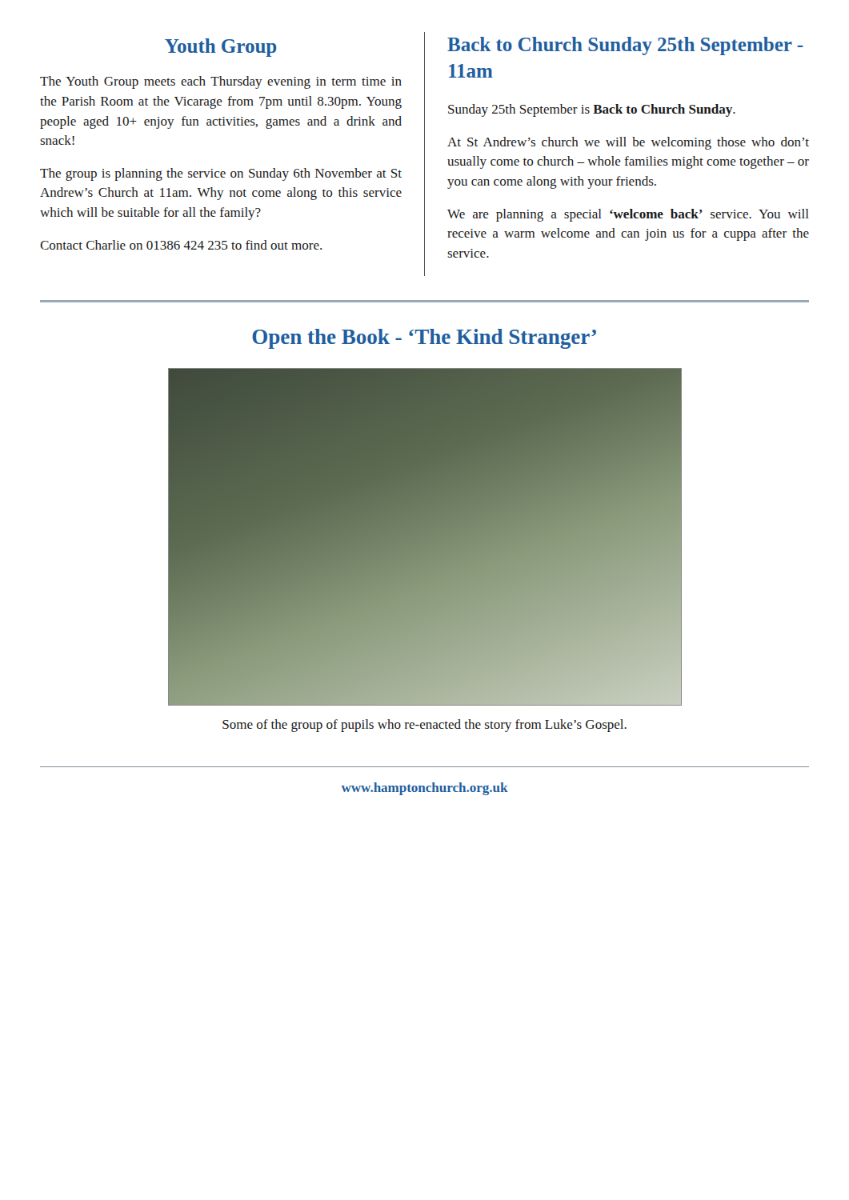Youth Group
The Youth Group meets each Thursday evening in term time in the Parish Room at the Vicarage from 7pm until 8.30pm. Young people aged 10+ enjoy fun activities, games and a drink and snack!
The group is planning the service on Sunday 6th November at St Andrew’s Church at 11am. Why not come along to this service which will be suitable for all the family?
Contact Charlie on 01386 424 235 to find out more.
Back to Church Sunday 25th September - 11am
Sunday 25th September is Back to Church Sunday.
At St Andrew’s church we will be welcoming those who don’t usually come to church – whole families might come together – or you can come along with your friends.
We are planning a special ‘welcome back’ service. You will receive a warm welcome and can join us for a cuppa after the service.
Open the Book - ‘The Kind Stranger’
Some of the group of pupils who re-enacted the story from Luke’s Gospel.
www.hamptonchurch.org.uk